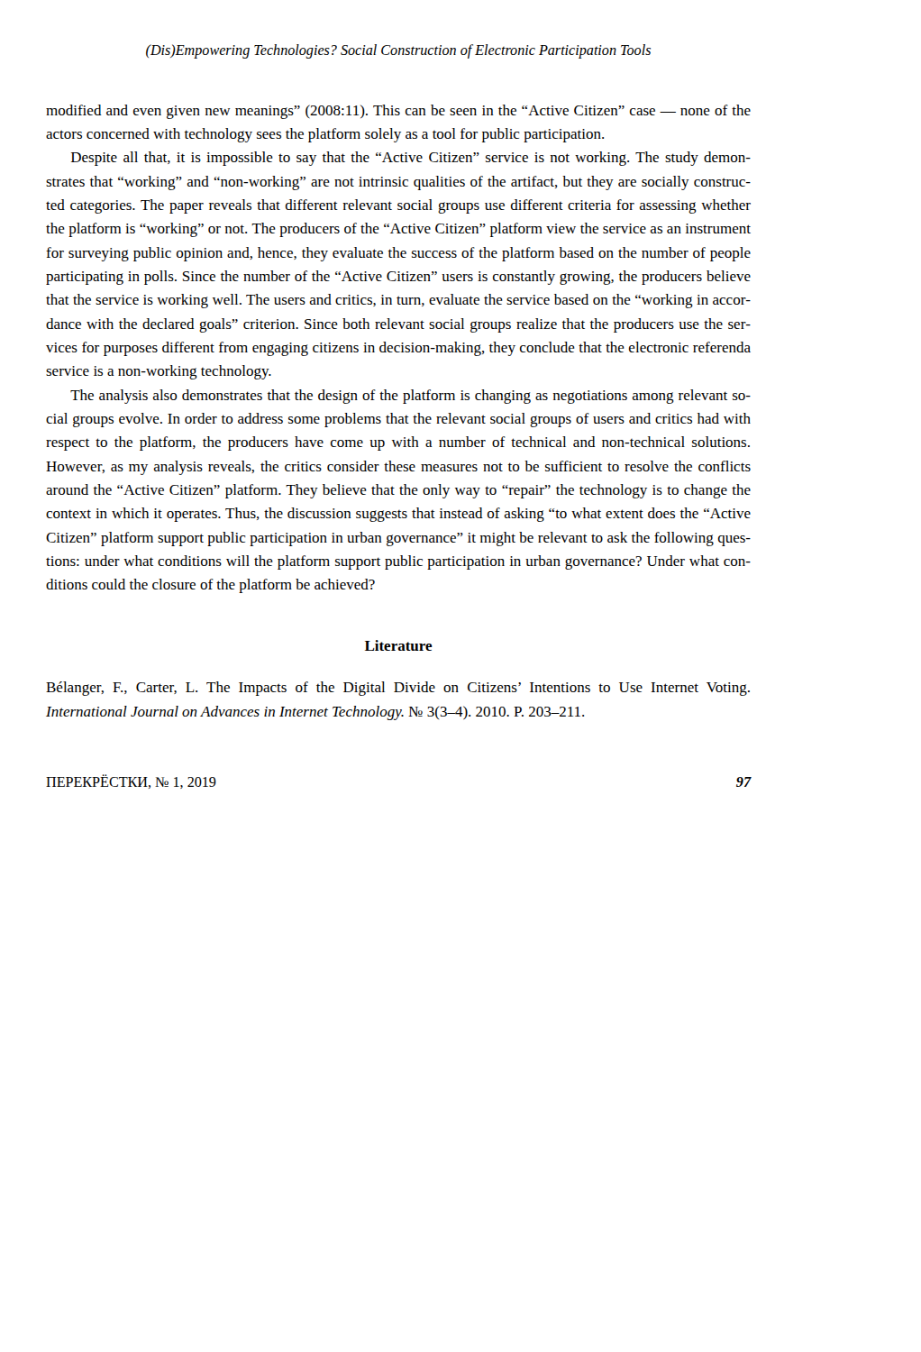(Dis)Empowering Technologies? Social Construction of Electronic Participation Tools
modified and even given new meanings” (2008:11). This can be seen in the “Active Citizen” case — none of the actors concerned with technology sees the platform solely as a tool for public participation.
Despite all that, it is impossible to say that the “Active Citizen” service is not working. The study demonstrates that “working” and “non-working” are not intrinsic qualities of the artifact, but they are socially constructed categories. The paper reveals that different relevant social groups use different criteria for assessing whether the platform is “working” or not. The producers of the “Active Citizen” platform view the service as an instrument for surveying public opinion and, hence, they evaluate the success of the platform based on the number of people participating in polls. Since the number of the “Active Citizen” users is constantly growing, the producers believe that the service is working well. The users and critics, in turn, evaluate the service based on the “working in accordance with the declared goals” criterion. Since both relevant social groups realize that the producers use the services for purposes different from engaging citizens in decision-making, they conclude that the electronic referenda service is a non-working technology.
The analysis also demonstrates that the design of the platform is changing as negotiations among relevant social groups evolve. In order to address some problems that the relevant social groups of users and critics had with respect to the platform, the producers have come up with a number of technical and non-technical solutions. However, as my analysis reveals, the critics consider these measures not to be sufficient to resolve the conflicts around the “Active Citizen” platform. They believe that the only way to “repair” the technology is to change the context in which it operates. Thus, the discussion suggests that instead of asking “to what extent does the “Active Citizen” platform support public participation in urban governance” it might be relevant to ask the following questions: under what conditions will the platform support public participation in urban governance? Under what conditions could the closure of the platform be achieved?
Literature
Bélanger, F., Carter, L. The Impacts of the Digital Divide on Citizens’ Intentions to Use Internet Voting. International Journal on Advances in Internet Technology. № 3(3–4). 2010. P. 203–211.
ПЕРЕКРЁСТКИ, № 1, 2019 97